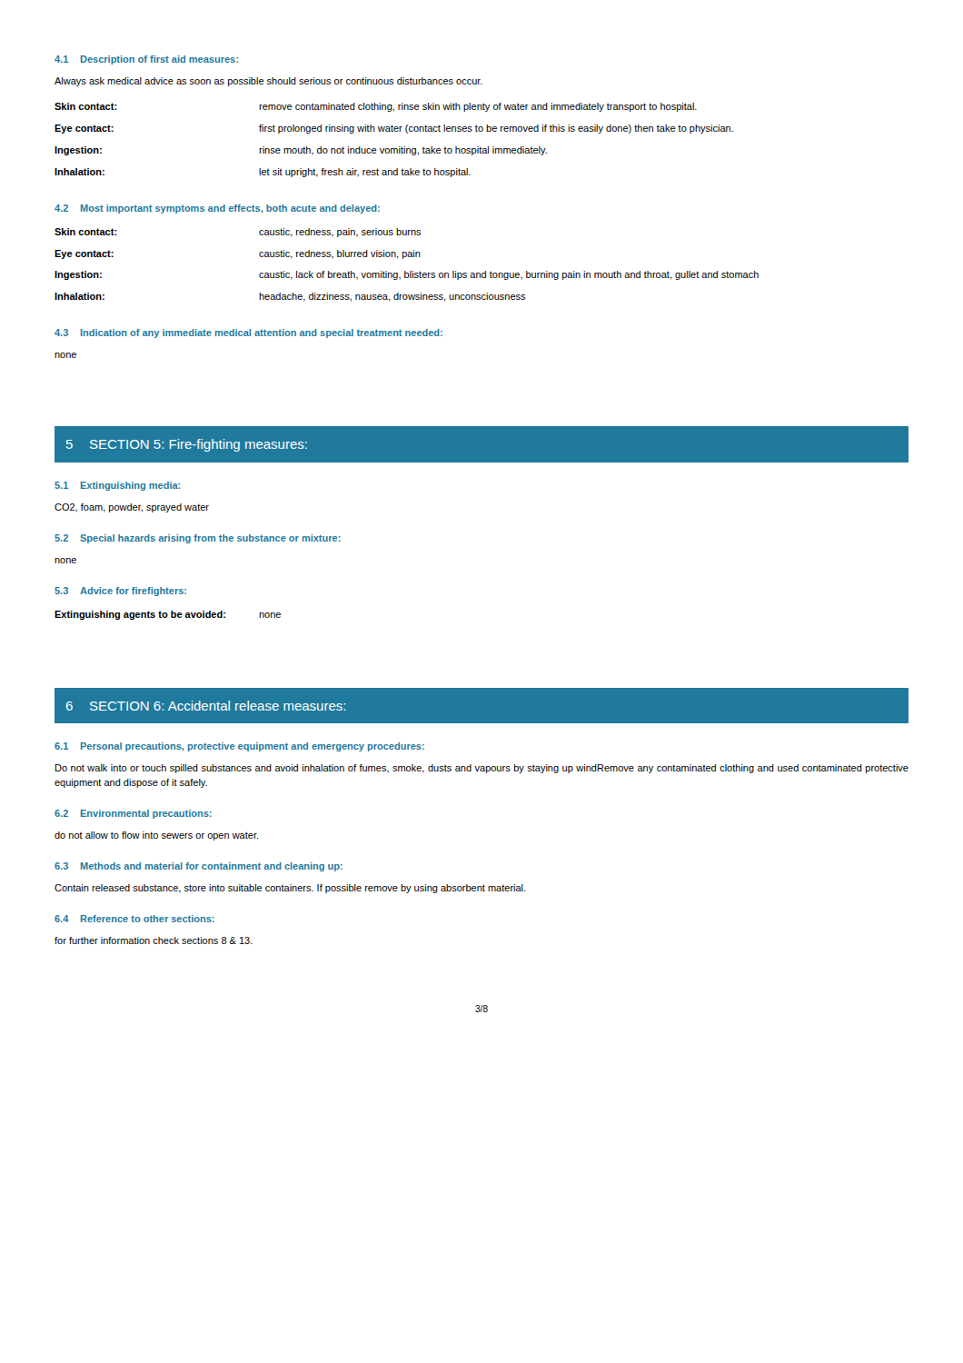4.1 Description of first aid measures:
Always ask medical advice as soon as possible should serious or continuous disturbances occur.
| Skin contact: | remove contaminated clothing, rinse skin with plenty of water and immediately transport to hospital. |
| Eye contact: | first prolonged rinsing with water (contact lenses to be removed if this is easily done) then take to physician. |
| Ingestion: | rinse mouth, do not induce vomiting, take to hospital immediately. |
| Inhalation: | let sit upright, fresh air, rest and take to hospital. |
4.2 Most important symptoms and effects, both acute and delayed:
| Skin contact: | caustic, redness, pain, serious burns |
| Eye contact: | caustic, redness, blurred vision, pain |
| Ingestion: | caustic, lack of breath, vomiting, blisters on lips and tongue, burning pain in mouth and throat, gullet and stomach |
| Inhalation: | headache, dizziness, nausea, drowsiness, unconsciousness |
4.3 Indication of any immediate medical attention and special treatment needed:
none
5 SECTION 5: Fire-fighting measures:
5.1 Extinguishing media:
CO2, foam, powder, sprayed water
5.2 Special hazards arising from the substance or mixture:
none
5.3 Advice for firefighters:
| Extinguishing agents to be avoided: | none |
6 SECTION 6: Accidental release measures:
6.1 Personal precautions, protective equipment and emergency procedures:
Do not walk into or touch spilled substances and avoid inhalation of fumes, smoke, dusts and vapours by staying up windRemove any contaminated clothing and used contaminated protective equipment and dispose of it safely.
6.2 Environmental precautions:
do not allow to flow into sewers or open water.
6.3 Methods and material for containment and cleaning up:
Contain released substance, store into suitable containers. If possible remove by using absorbent material.
6.4 Reference to other sections:
for further information check sections 8 & 13.
3/8